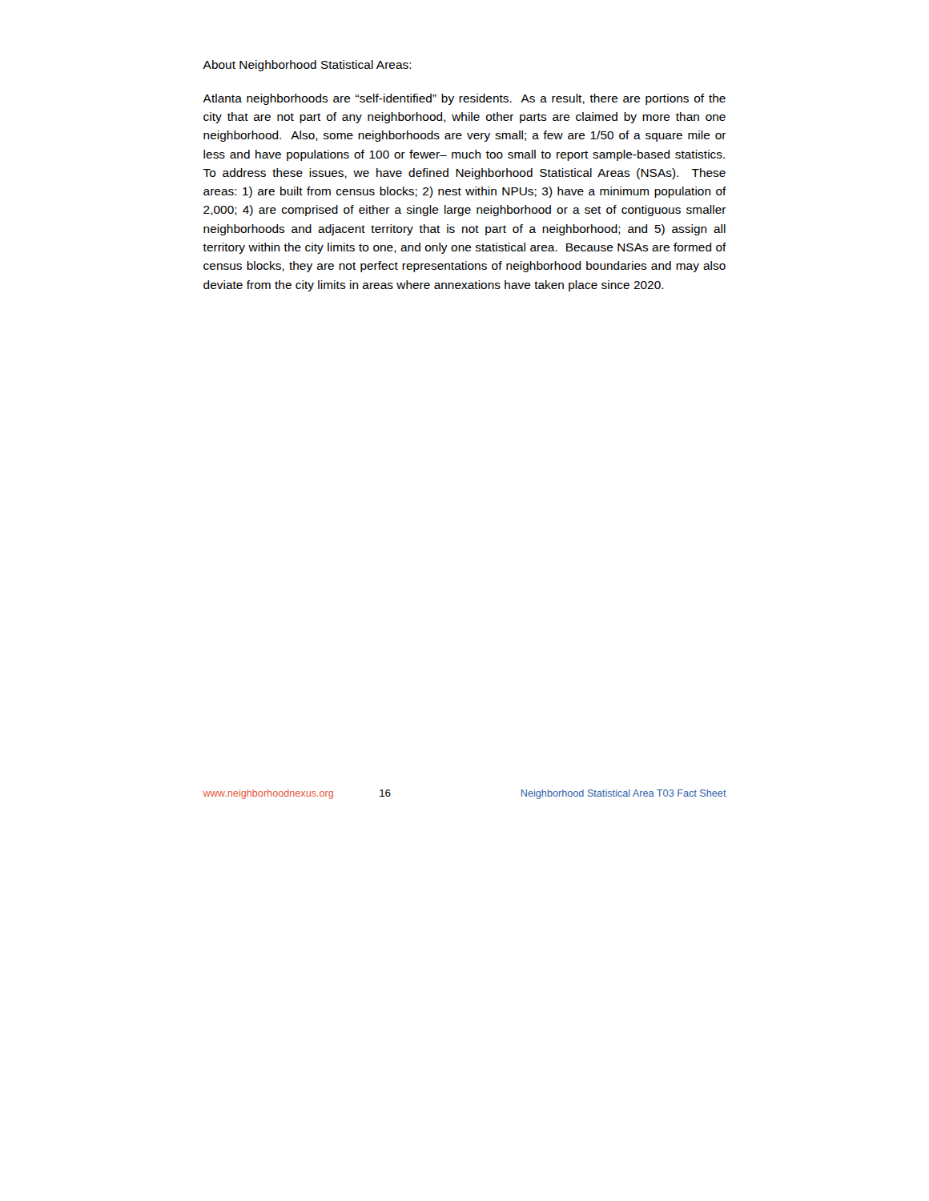About Neighborhood Statistical Areas:
Atlanta neighborhoods are “self-identified” by residents. As a result, there are portions of the city that are not part of any neighborhood, while other parts are claimed by more than one neighborhood. Also, some neighborhoods are very small; a few are 1/50 of a square mile or less and have populations of 100 or fewer– much too small to report sample-based statistics. To address these issues, we have defined Neighborhood Statistical Areas (NSAs). These areas: 1) are built from census blocks; 2) nest within NPUs; 3) have a minimum population of 2,000; 4) are comprised of either a single large neighborhood or a set of contiguous smaller neighborhoods and adjacent territory that is not part of a neighborhood; and 5) assign all territory within the city limits to one, and only one statistical area. Because NSAs are formed of census blocks, they are not perfect representations of neighborhood boundaries and may also deviate from the city limits in areas where annexations have taken place since 2020.
www.neighborhoodnexus.org 16 Neighborhood Statistical Area T03 Fact Sheet